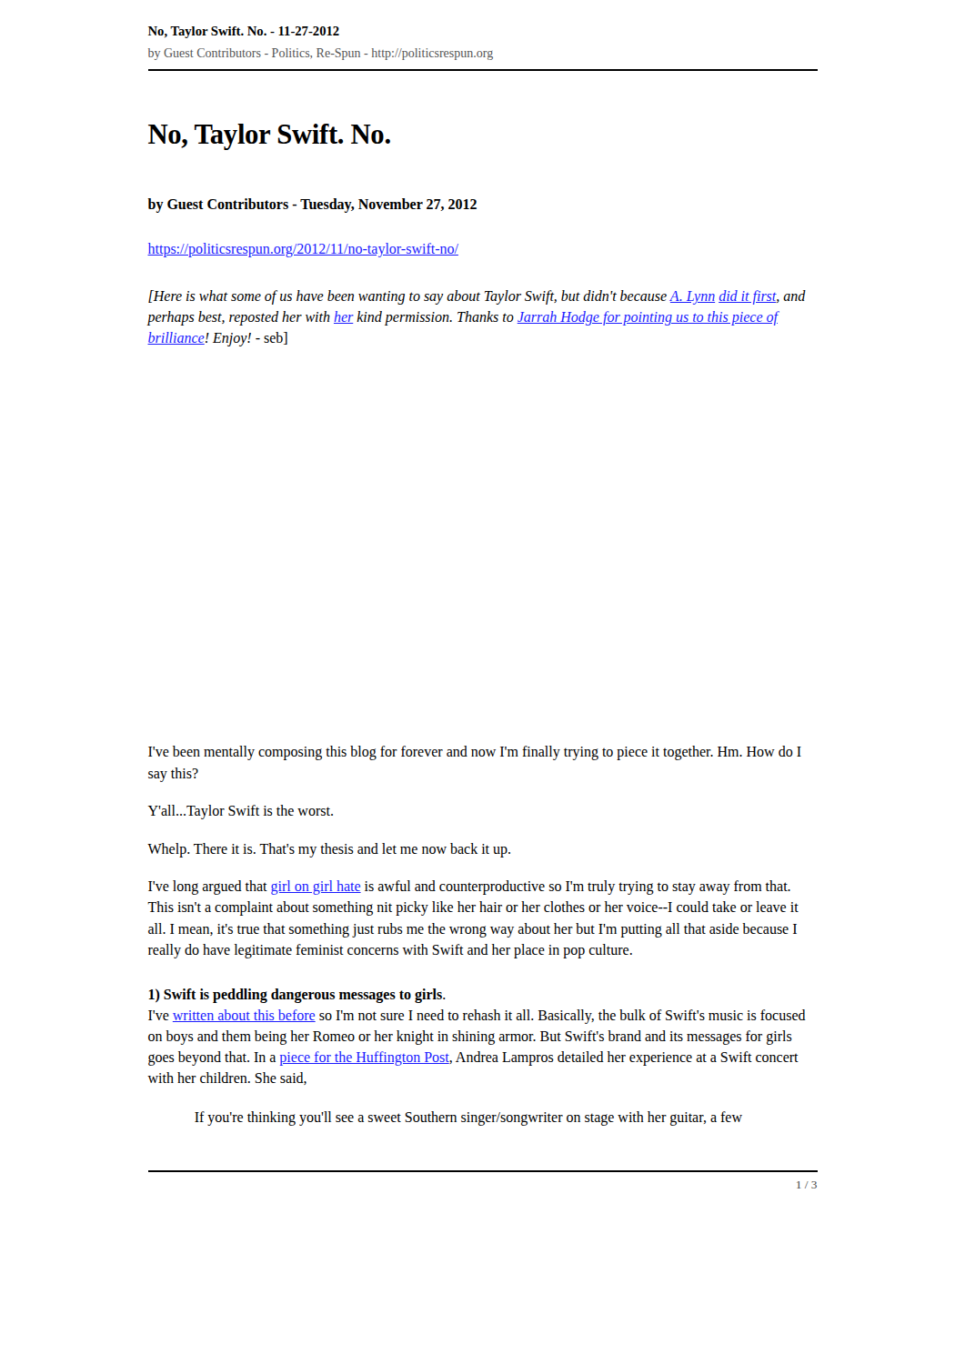No, Taylor Swift. No. - 11-27-2012
by Guest Contributors - Politics, Re-Spun - http://politicsrespun.org
No, Taylor Swift. No.
by Guest Contributors - Tuesday, November 27, 2012
https://politicsrespun.org/2012/11/no-taylor-swift-no/
[Here is what some of us have been wanting to say about Taylor Swift, but didn't because A. Lynn did it first, and perhaps best, reposted her with her kind permission. Thanks to Jarrah Hodge for pointing us to this piece of brilliance! Enjoy! - seb]
I've been mentally composing this blog for forever and now I'm finally trying to piece it together. Hm. How do I say this?
Y'all...Taylor Swift is the worst.
Whelp. There it is. That's my thesis and let me now back it up.
I've long argued that girl on girl hate is awful and counterproductive so I'm truly trying to stay away from that. This isn't a complaint about something nit picky like her hair or her clothes or her voice--I could take or leave it all. I mean, it's true that something just rubs me the wrong way about her but I'm putting all that aside because I really do have legitimate feminist concerns with Swift and her place in pop culture.
1) Swift is peddling dangerous messages to girls
.
I've written about this before so I'm not sure I need to rehash it all. Basically, the bulk of Swift's music is focused on boys and them being her Romeo or her knight in shining armor. But Swift's brand and its messages for girls goes beyond that. In a piece for the Huffington Post, Andrea Lampros detailed her experience at a Swift concert with her children. She said,
If you're thinking you'll see a sweet Southern singer/songwriter on stage with her guitar, a few
1 / 3